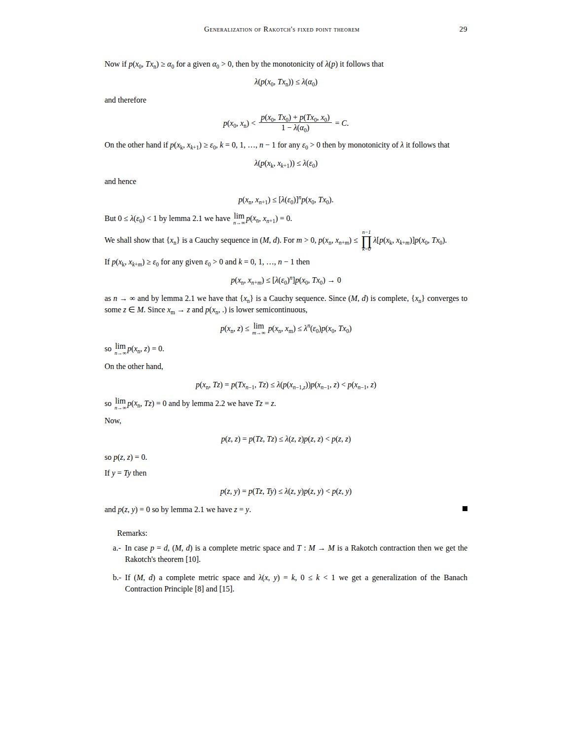Generalization of Rakotch's fixed point theorem 29
Now if p(x0, Txn) ≥ α0 for a given α0 > 0, then by the monotonicity of λ(p) it follows that
λ(p(x0, Txn)) ≤ λ(α0)
and therefore
p(x0, xn) < p(x0, Tx0) + p(Tx0, x0) 1 − λ(α0) = C.
On the other hand if p(xk, xk+1) ≥ ε0, k = 0, 1, …, n − 1 for any ε0 > 0 then by monotonicity of λ it follows that
λ(p(xk, xk+1)) ≤ λ(ε0)
and hence
p(xn, xn+1) ≤ [λ(ε0)]np(x0, Tx0).
But 0 ≤ λ(ε0) < 1 by lemma 2.1 we have lim n→∞p(xn, xn+1) = 0.
We shall show that {xn} is a Cauchy sequence in (M, d). For m > 0, p(xn, xn+m) ≤ n−1∏k=0 λ[p(xk, xk+m)]p(x0, Tx0).
If p(xk, xk+m) ≥ ε0 for any given ε0 > 0 and k = 0, 1, …, n − 1 then
p(xn, xn+m) ≤ [λ(ε0)n]p(x0, Tx0) → 0
as n → ∞ and by lemma 2.1 we have that {xn} is a Cauchy sequence. Since (M, d) is complete, {xn} converges to some z ∈ M. Since xm → z and p(xn, .) is lower semicontinuous,
p(xn, z) ≤ lim m→∞ p(xn, xm) ≤ λn(ε0)p(x0, Tx0)
so lim n→∞p(xn, z) = 0.
On the other hand,
p(xn, Tz) = p(Txn−1, Tz) ≤ λ(p(xn−1,z))p(xn−1, z) < p(xn−1, z)
so lim n→∞p(xn, Tz) = 0 and by lemma 2.2 we have Tz = z.
Now,
p(z, z) = p(Tz, Tz) ≤ λ(z, z)p(z, z) < p(z, z)
so p(z, z) = 0.
If y = Ty then
p(z, y) = p(Tz, Ty) ≤ λ(z, y)p(z, y) < p(z, y)
and p(z, y) = 0 so by lemma 2.1 we have z = y.
Remarks:
a.- In case p = d, (M, d) is a complete metric space and T : M → M is a Rakotch contraction then we get the Rakotch's theorem [10].
b.- If (M, d) a complete metric space and λ(x, y) = k, 0 ≤ k < 1 we get a generalization of the Banach Contraction Principle [8] and [15].